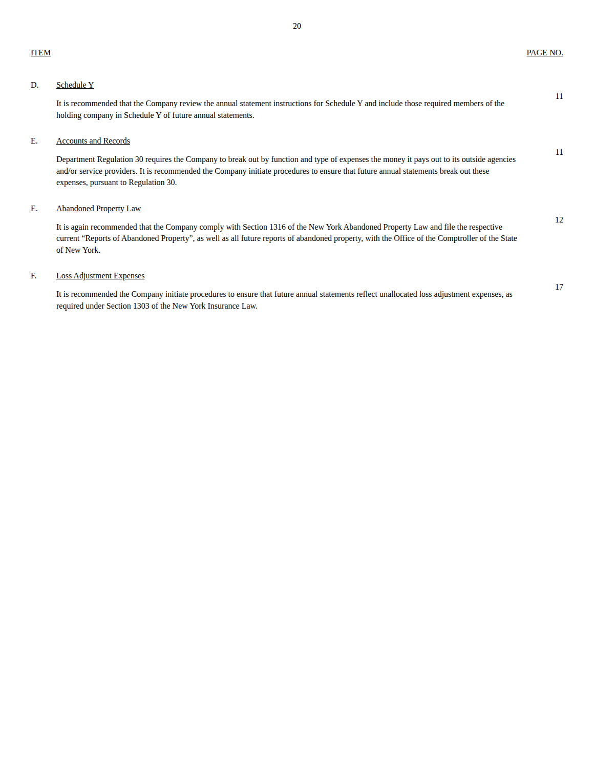20
ITEM PAGE NO.
D.
Schedule Y
It is recommended that the Company review the annual statement instructions for Schedule Y and include those required members of the holding company in Schedule Y of future annual statements.
11
E.
Accounts and Records
Department Regulation 30 requires the Company to break out by function and type of expenses the money it pays out to its outside agencies and/or service providers. It is recommended the Company initiate procedures to ensure that future annual statements break out these expenses, pursuant to Regulation 30.
11
E.
Abandoned Property Law
It is again recommended that the Company comply with Section 1316 of the New York Abandoned Property Law and file the respective current “Reports of Abandoned Property”, as well as all future reports of abandoned property, with the Office of the Comptroller of the State of New York.
12
F.
Loss Adjustment Expenses
It is recommended the Company initiate procedures to ensure that future annual statements reflect unallocated loss adjustment expenses, as required under Section 1303 of the New York Insurance Law.
17